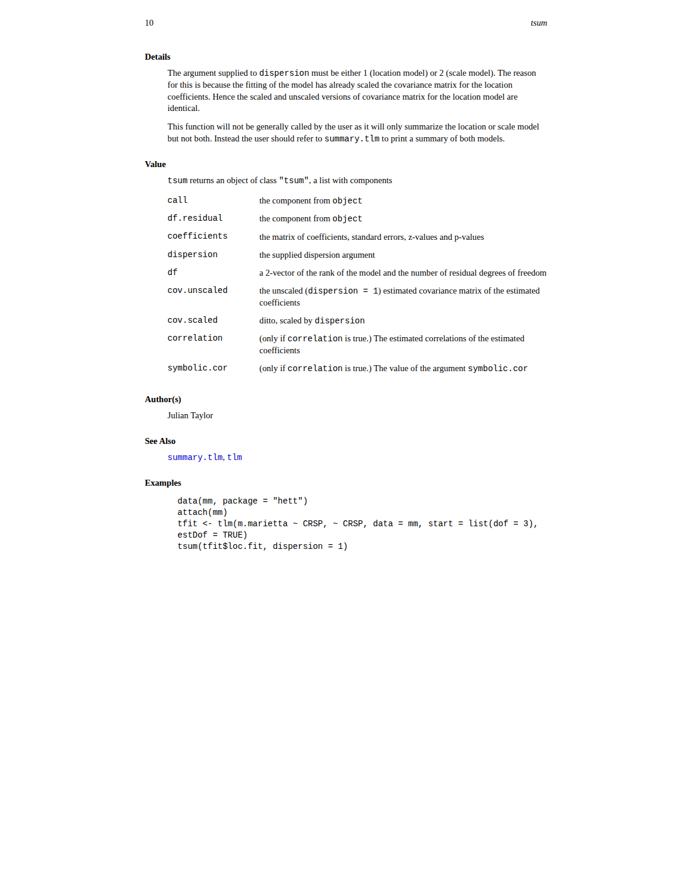10 tsum
Details
The argument supplied to dispersion must be either 1 (location model) or 2 (scale model). The reason for this is because the fitting of the model has already scaled the covariance matrix for the location coefficients. Hence the scaled and unscaled versions of covariance matrix for the location model are identical.
This function will not be generally called by the user as it will only summarize the location or scale model but not both. Instead the user should refer to summary.tlm to print a summary of both models.
Value
tsum returns an object of class "tsum", a list with components
call
the component from object
df.residual
the component from object
coefficients
the matrix of coefficients, standard errors, z-values and p-values
dispersion
the supplied dispersion argument
df
a 2-vector of the rank of the model and the number of residual degrees of freedom
cov.unscaled
the unscaled (dispersion = 1) estimated covariance matrix of the estimated coefficients
cov.scaled
ditto, scaled by dispersion
correlation
(only if correlation is true.) The estimated correlations of the estimated coefficients
symbolic.cor
(only if correlation is true.) The value of the argument symbolic.cor
Author(s)
Julian Taylor
See Also
summary.tlm, tlm
Examples
data(mm, package = "hett")
attach(mm)
tfit <- tlm(m.marietta ~ CRSP, ~ CRSP, data = mm, start = list(dof = 3),
estDof = TRUE)
tsum(tfit$loc.fit, dispersion = 1)